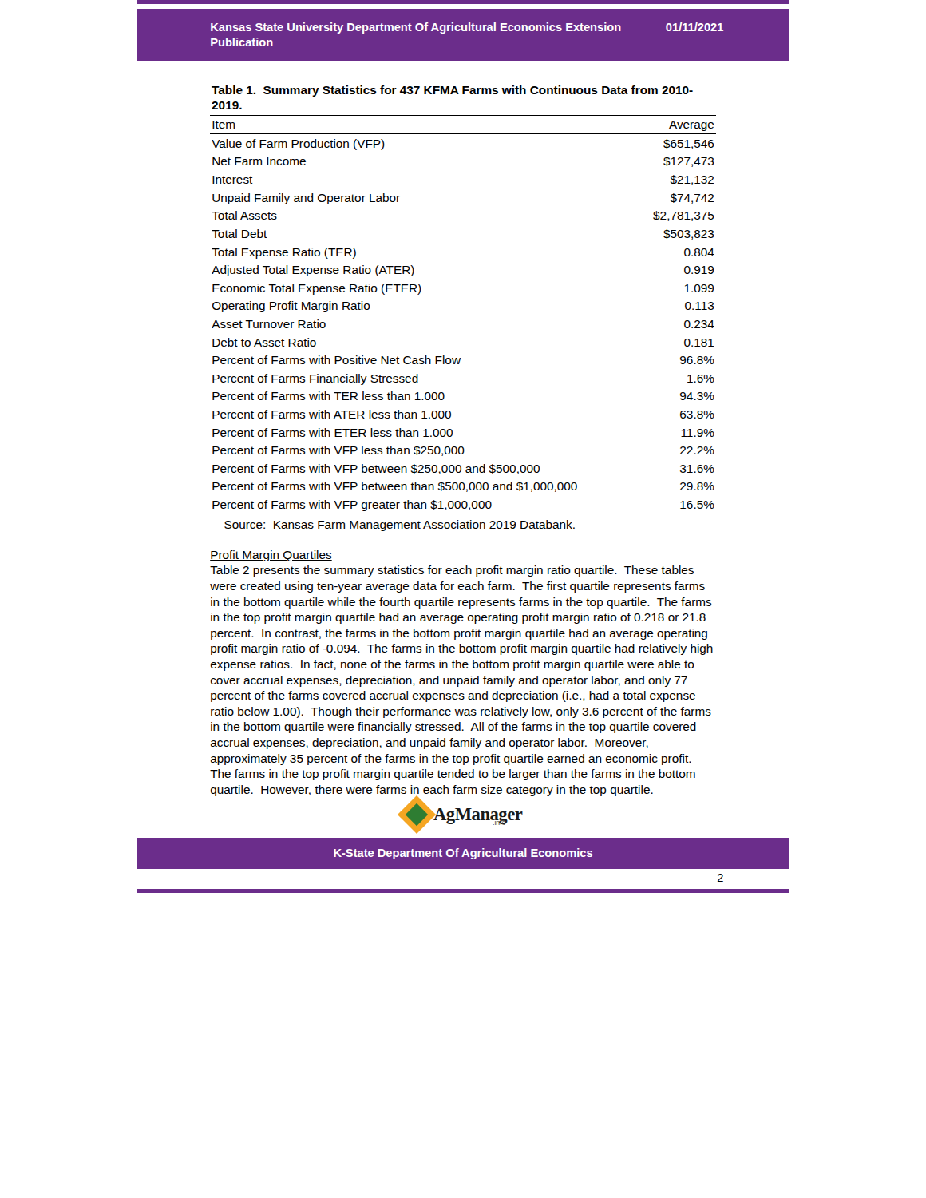Kansas State University Department Of Agricultural Economics Extension Publication 01/11/2021
Table 1. Summary Statistics for 437 KFMA Farms with Continuous Data from 2010-2019.
| Item | Average |
| --- | --- |
| Value of Farm Production (VFP) | $651,546 |
| Net Farm Income | $127,473 |
| Interest | $21,132 |
| Unpaid Family and Operator Labor | $74,742 |
| Total Assets | $2,781,375 |
| Total Debt | $503,823 |
| Total Expense Ratio (TER) | 0.804 |
| Adjusted Total Expense Ratio (ATER) | 0.919 |
| Economic Total Expense Ratio (ETER) | 1.099 |
| Operating Profit Margin Ratio | 0.113 |
| Asset Turnover Ratio | 0.234 |
| Debt to Asset Ratio | 0.181 |
| Percent of Farms with Positive Net Cash Flow | 96.8% |
| Percent of Farms Financially Stressed | 1.6% |
| Percent of Farms with TER less than 1.000 | 94.3% |
| Percent of Farms with ATER less than 1.000 | 63.8% |
| Percent of Farms with ETER less than 1.000 | 11.9% |
| Percent of Farms with VFP less than $250,000 | 22.2% |
| Percent of Farms with VFP between $250,000 and $500,000 | 31.6% |
| Percent of Farms with VFP between than $500,000 and $1,000,000 | 29.8% |
| Percent of Farms with VFP greater than $1,000,000 | 16.5% |
Source: Kansas Farm Management Association 2019 Databank.
Profit Margin Quartiles
Table 2 presents the summary statistics for each profit margin ratio quartile. These tables were created using ten-year average data for each farm. The first quartile represents farms in the bottom quartile while the fourth quartile represents farms in the top quartile. The farms in the top profit margin quartile had an average operating profit margin ratio of 0.218 or 21.8 percent. In contrast, the farms in the bottom profit margin quartile had an average operating profit margin ratio of -0.094. The farms in the bottom profit margin quartile had relatively high expense ratios. In fact, none of the farms in the bottom profit margin quartile were able to cover accrual expenses, depreciation, and unpaid family and operator labor, and only 77 percent of the farms covered accrual expenses and depreciation (i.e., had a total expense ratio below 1.00). Though their performance was relatively low, only 3.6 percent of the farms in the bottom quartile were financially stressed. All of the farms in the top quartile covered accrual expenses, depreciation, and unpaid family and operator labor. Moreover, approximately 35 percent of the farms in the top profit quartile earned an economic profit. The farms in the top profit margin quartile tended to be larger than the farms in the bottom quartile. However, there were farms in each farm size category in the top quartile.
AgManager
.info
K-State Department Of Agricultural Economics
2